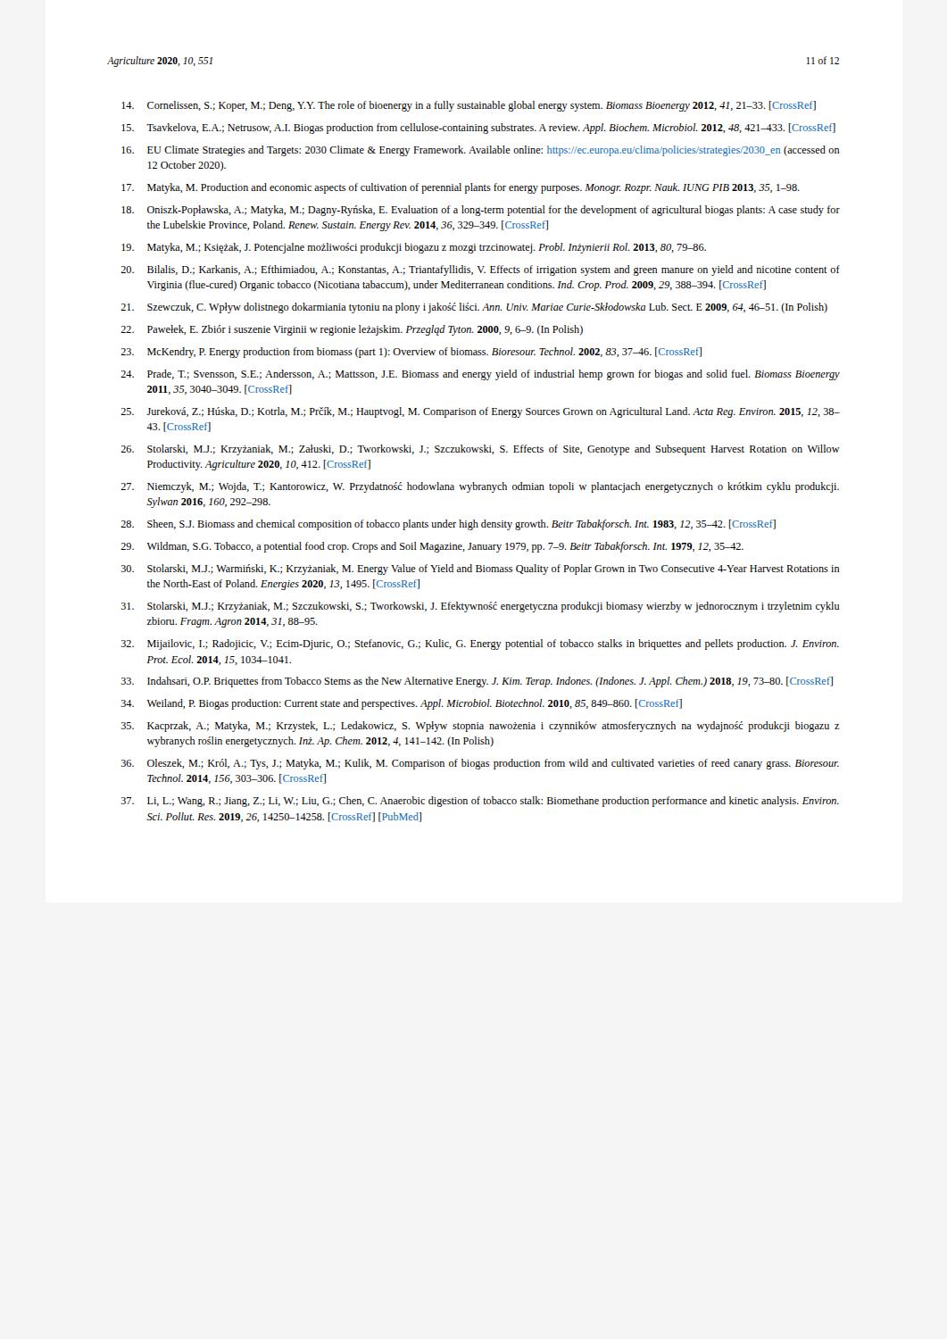Agriculture 2020, 10, 551
11 of 12
14. Cornelissen, S.; Koper, M.; Deng, Y.Y. The role of bioenergy in a fully sustainable global energy system. Biomass Bioenergy 2012, 41, 21–33. [CrossRef]
15. Tsavkelova, E.A.; Netrusow, A.I. Biogas production from cellulose-containing substrates. A review. Appl. Biochem. Microbiol. 2012, 48, 421–433. [CrossRef]
16. EU Climate Strategies and Targets: 2030 Climate & Energy Framework. Available online: https://ec.europa.eu/clima/policies/strategies/2030_en (accessed on 12 October 2020).
17. Matyka, M. Production and economic aspects of cultivation of perennial plants for energy purposes. Monogr. Rozpr. Nauk. IUNG PIB 2013, 35, 1–98.
18. Oniszk-Popławska, A.; Matyka, M.; Dagny-Ryńska, E. Evaluation of a long-term potential for the development of agricultural biogas plants: A case study for the Lubelskie Province, Poland. Renew. Sustain. Energy Rev. 2014, 36, 329–349. [CrossRef]
19. Matyka, M.; Księżak, J. Potencjalne możliwości produkcji biogazu z mozgi trzcinowatej. Probl. Inżynierii Rol. 2013, 80, 79–86.
20. Bilalis, D.; Karkanis, A.; Efthimiadou, A.; Konstantas, A.; Triantafyllidis, V. Effects of irrigation system and green manure on yield and nicotine content of Virginia (flue-cured) Organic tobacco (Nicotiana tabaccum), under Mediterranean conditions. Ind. Crop. Prod. 2009, 29, 388–394. [CrossRef]
21. Szewczuk, C. Wpływ dolistnego dokarmiania tytoniu na plony i jakość liści. Ann. Univ. Mariae Curie-Skłodowska Lub. Sect. E 2009, 64, 46–51. (In Polish)
22. Pawełek, E. Zbiór i suszenie Virginii w regionie leżajskim. Przegląd Tyton. 2000, 9, 6–9. (In Polish)
23. McKendry, P. Energy production from biomass (part 1): Overview of biomass. Bioresour. Technol. 2002, 83, 37–46. [CrossRef]
24. Prade, T.; Svensson, S.E.; Andersson, A.; Mattsson, J.E. Biomass and energy yield of industrial hemp grown for biogas and solid fuel. Biomass Bioenergy 2011, 35, 3040–3049. [CrossRef]
25. Jureková, Z.; Húska, D.; Kotrla, M.; Prčík, M.; Hauptvogl, M. Comparison of Energy Sources Grown on Agricultural Land. Acta Reg. Environ. 2015, 12, 38–43. [CrossRef]
26. Stolarski, M.J.; Krzyżaniak, M.; Załuski, D.; Tworkowski, J.; Szczukowski, S. Effects of Site, Genotype and Subsequent Harvest Rotation on Willow Productivity. Agriculture 2020, 10, 412. [CrossRef]
27. Niemczyk, M.; Wojda, T.; Kantorowicz, W. Przydatność hodowlana wybranych odmian topoli w plantacjach energetycznych o krótkim cyklu produkcji. Sylwan 2016, 160, 292–298.
28. Sheen, S.J. Biomass and chemical composition of tobacco plants under high density growth. Beitr Tabakforsch. Int. 1983, 12, 35–42. [CrossRef]
29. Wildman, S.G. Tobacco, a potential food crop. Crops and Soil Magazine, January 1979, pp. 7–9. Beitr Tabakforsch. Int. 1979, 12, 35–42.
30. Stolarski, M.J.; Warmiński, K.; Krzyżaniak, M. Energy Value of Yield and Biomass Quality of Poplar Grown in Two Consecutive 4-Year Harvest Rotations in the North-East of Poland. Energies 2020, 13, 1495. [CrossRef]
31. Stolarski, M.J.; Krzyżaniak, M.; Szczukowski, S.; Tworkowski, J. Efektywność energetyczna produkcji biomasy wierzby w jednorocznym i trzyletnim cyklu zbioru. Fragm. Agron 2014, 31, 88–95.
32. Mijailovic, I.; Radojicic, V.; Ecim-Djuric, O.; Stefanovic, G.; Kulic, G. Energy potential of tobacco stalks in briquettes and pellets production. J. Environ. Prot. Ecol. 2014, 15, 1034–1041.
33. Indahsari, O.P. Briquettes from Tobacco Stems as the New Alternative Energy. J. Kim. Terap. Indones. (Indones. J. Appl. Chem.) 2018, 19, 73–80. [CrossRef]
34. Weiland, P. Biogas production: Current state and perspectives. Appl. Microbiol. Biotechnol. 2010, 85, 849–860. [CrossRef]
35. Kacprzak, A.; Matyka, M.; Krzystek, L.; Ledakowicz, S. Wpływ stopnia nawożenia i czynników atmosferycznych na wydajność produkcji biogazu z wybranych roślin energetycznych. Inż. Ap. Chem. 2012, 4, 141–142. (In Polish)
36. Oleszek, M.; Król, A.; Tys, J.; Matyka, M.; Kulik, M. Comparison of biogas production from wild and cultivated varieties of reed canary grass. Bioresour. Technol. 2014, 156, 303–306. [CrossRef]
37. Li, L.; Wang, R.; Jiang, Z.; Li, W.; Liu, G.; Chen, C. Anaerobic digestion of tobacco stalk: Biomethane production performance and kinetic analysis. Environ. Sci. Pollut. Res. 2019, 26, 14250–14258. [CrossRef] [PubMed]